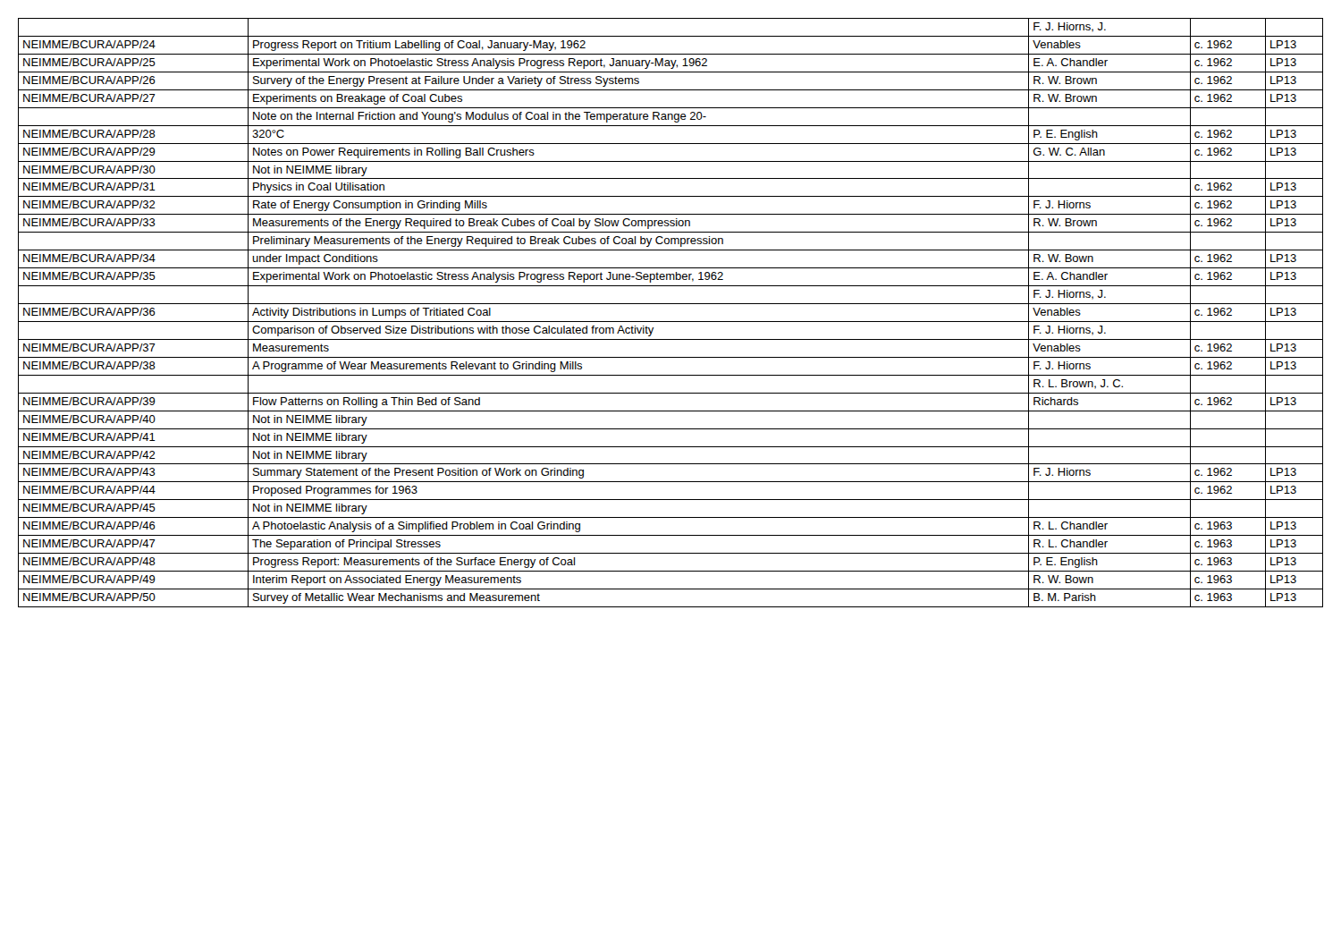| | | F. J. Hiorns, J. | | |
| NEIMME/BCURA/APP/24 | Progress Report on Tritium Labelling of Coal, January-May, 1962 | Venables | c. 1962 | LP13 |
| NEIMME/BCURA/APP/25 | Experimental Work on Photoelastic Stress Analysis Progress Report, January-May, 1962 | E. A. Chandler | c. 1962 | LP13 |
| NEIMME/BCURA/APP/26 | Survery of the Energy Present at Failure Under a Variety of Stress Systems | R. W. Brown | c. 1962 | LP13 |
| NEIMME/BCURA/APP/27 | Experiments on Breakage of Coal Cubes | R. W. Brown | c. 1962 | LP13 |
| | Note on the Internal Friction and Young's Modulus of Coal in the Temperature Range 20- | | | |
| NEIMME/BCURA/APP/28 | 320°C | P. E. English | c. 1962 | LP13 |
| NEIMME/BCURA/APP/29 | Notes on Power Requirements in Rolling Ball Crushers | G. W. C. Allan | c. 1962 | LP13 |
| NEIMME/BCURA/APP/30 | Not in NEIMME library | | | |
| NEIMME/BCURA/APP/31 | Physics in Coal Utilisation | | c. 1962 | LP13 |
| NEIMME/BCURA/APP/32 | Rate of Energy Consumption in Grinding Mills | F. J. Hiorns | c. 1962 | LP13 |
| NEIMME/BCURA/APP/33 | Measurements of the Energy Required to Break Cubes of Coal by Slow Compression | R. W. Brown | c. 1962 | LP13 |
| | Preliminary Measurements of the Energy Required to Break Cubes of Coal by Compression | | | |
| NEIMME/BCURA/APP/34 | under Impact Conditions | R. W. Bown | c. 1962 | LP13 |
| NEIMME/BCURA/APP/35 | Experimental Work on Photoelastic Stress Analysis Progress Report June-September, 1962 | E. A. Chandler | c. 1962 | LP13 |
| | | F. J. Hiorns, J. | | |
| NEIMME/BCURA/APP/36 | Activity Distributions in Lumps of Tritiated Coal | Venables | c. 1962 | LP13 |
| | Comparison of Observed Size Distributions with those Calculated from Activity | F. J. Hiorns, J. | | |
| NEIMME/BCURA/APP/37 | Measurements | Venables | c. 1962 | LP13 |
| NEIMME/BCURA/APP/38 | A Programme of Wear Measurements Relevant to Grinding Mills | F. J. Hiorns | c. 1962 | LP13 |
| | | R. L. Brown, J. C. | | |
| NEIMME/BCURA/APP/39 | Flow Patterns on Rolling a Thin Bed of Sand | Richards | c. 1962 | LP13 |
| NEIMME/BCURA/APP/40 | Not in NEIMME library | | | |
| NEIMME/BCURA/APP/41 | Not in NEIMME library | | | |
| NEIMME/BCURA/APP/42 | Not in NEIMME library | | | |
| NEIMME/BCURA/APP/43 | Summary Statement of the Present Position of Work on Grinding | F. J. Hiorns | c. 1962 | LP13 |
| NEIMME/BCURA/APP/44 | Proposed Programmes for 1963 | | c. 1962 | LP13 |
| NEIMME/BCURA/APP/45 | Not in NEIMME library | | | |
| NEIMME/BCURA/APP/46 | A Photoelastic Analysis of a Simplified Problem in Coal Grinding | R. L. Chandler | c. 1963 | LP13 |
| NEIMME/BCURA/APP/47 | The Separation of Principal Stresses | R. L. Chandler | c. 1963 | LP13 |
| NEIMME/BCURA/APP/48 | Progress Report: Measurements of the Surface Energy of Coal | P. E. English | c. 1963 | LP13 |
| NEIMME/BCURA/APP/49 | Interim Report on Associated Energy Measurements | R. W. Bown | c. 1963 | LP13 |
| NEIMME/BCURA/APP/50 | Survey of Metallic Wear Mechanisms and Measurement | B. M. Parish | c. 1963 | LP13 |